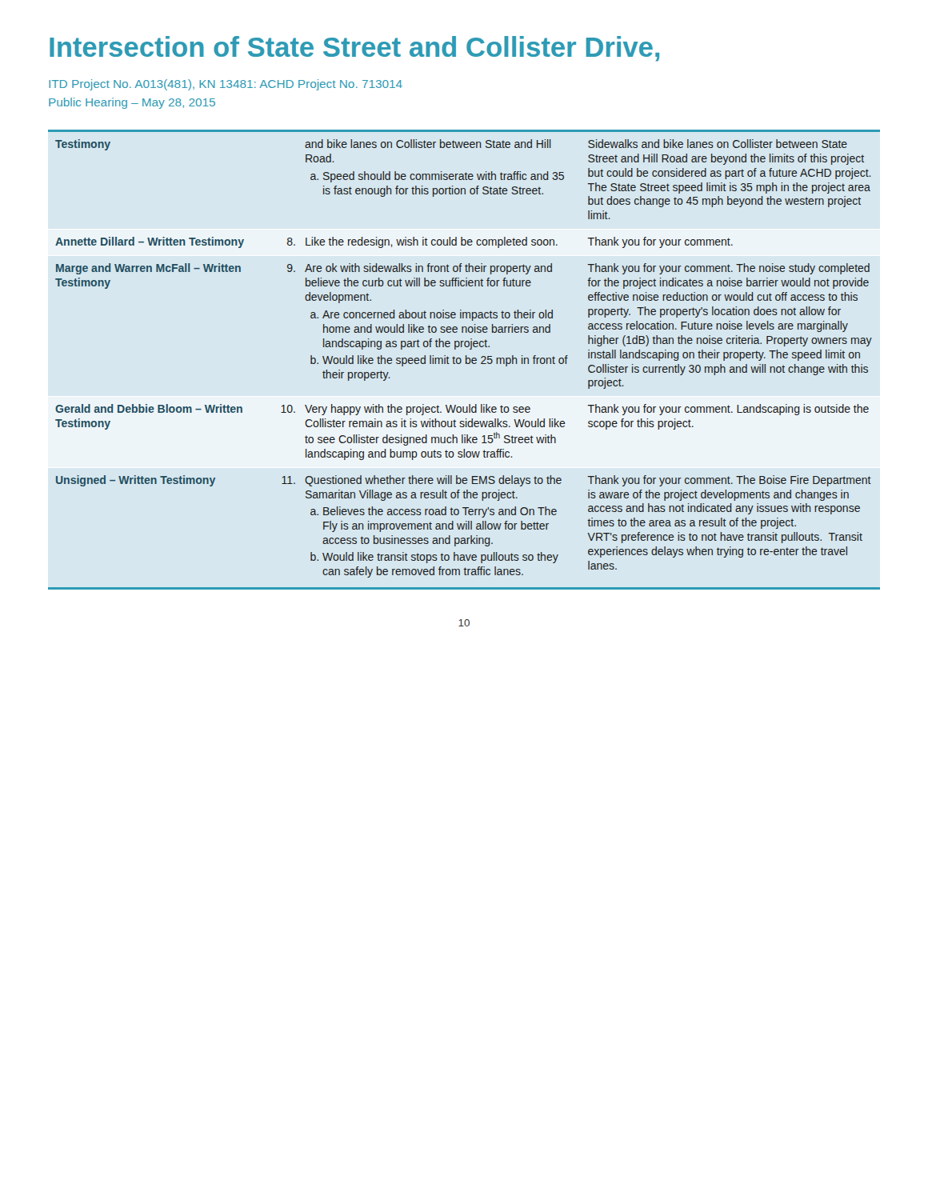Intersection of State Street and Collister Drive,
ITD Project No. A013(481), KN 13481: ACHD Project No. 713014
Public Hearing – May 28, 2015
| Testimony | | and bike lanes on Collister between State and Hill Road. Speed should be commiserate with traffic and 35 is fast enough for this portion of State Street. | Sidewalks and bike lanes on Collister between State Street and Hill Road are beyond the limits of this project but could be considered as part of a future ACHD project. The State Street speed limit is 35 mph in the project area but does change to 45 mph beyond the western project limit. |
| Annette Dillard – Written Testimony | 8. | Like the redesign, wish it could be completed soon. | Thank you for your comment. |
| Marge and Warren McFall – Written Testimony | 9. | Are ok with sidewalks in front of their property and believe the curb cut will be sufficient for future development. Are concerned about noise impacts to their old home and would like to see noise barriers and landscaping as part of the project. Would like the speed limit to be 25 mph in front of their property. | Thank you for your comment. The noise study completed for the project indicates a noise barrier would not provide effective noise reduction or would cut off access to this property. The property's location does not allow for access relocation. Future noise levels are marginally higher (1dB) than the noise criteria. Property owners may install landscaping on their property. The speed limit on Collister is currently 30 mph and will not change with this project. |
| Gerald and Debbie Bloom – Written Testimony | 10. | Very happy with the project. Would like to see Collister remain as it is without sidewalks. Would like to see Collister designed much like 15 th Street with landscaping and bump outs to slow traffic. | Thank you for your comment. Landscaping is outside the scope for this project. |
| Unsigned – Written Testimony | 11. | Questioned whether there will be EMS delays to the Samaritan Village as a result of the project. Believes the access road to Terry's and On The Fly is an improvement and will allow for better access to businesses and parking. Would like transit stops to have pullouts so they can safely be removed from traffic lanes. | Thank you for your comment. The Boise Fire Department is aware of the project developments and changes in access and has not indicated any issues with response times to the area as a result of the project. VRT's preference is to not have transit pullouts. Transit experiences delays when trying to re-enter the travel lanes. |
10